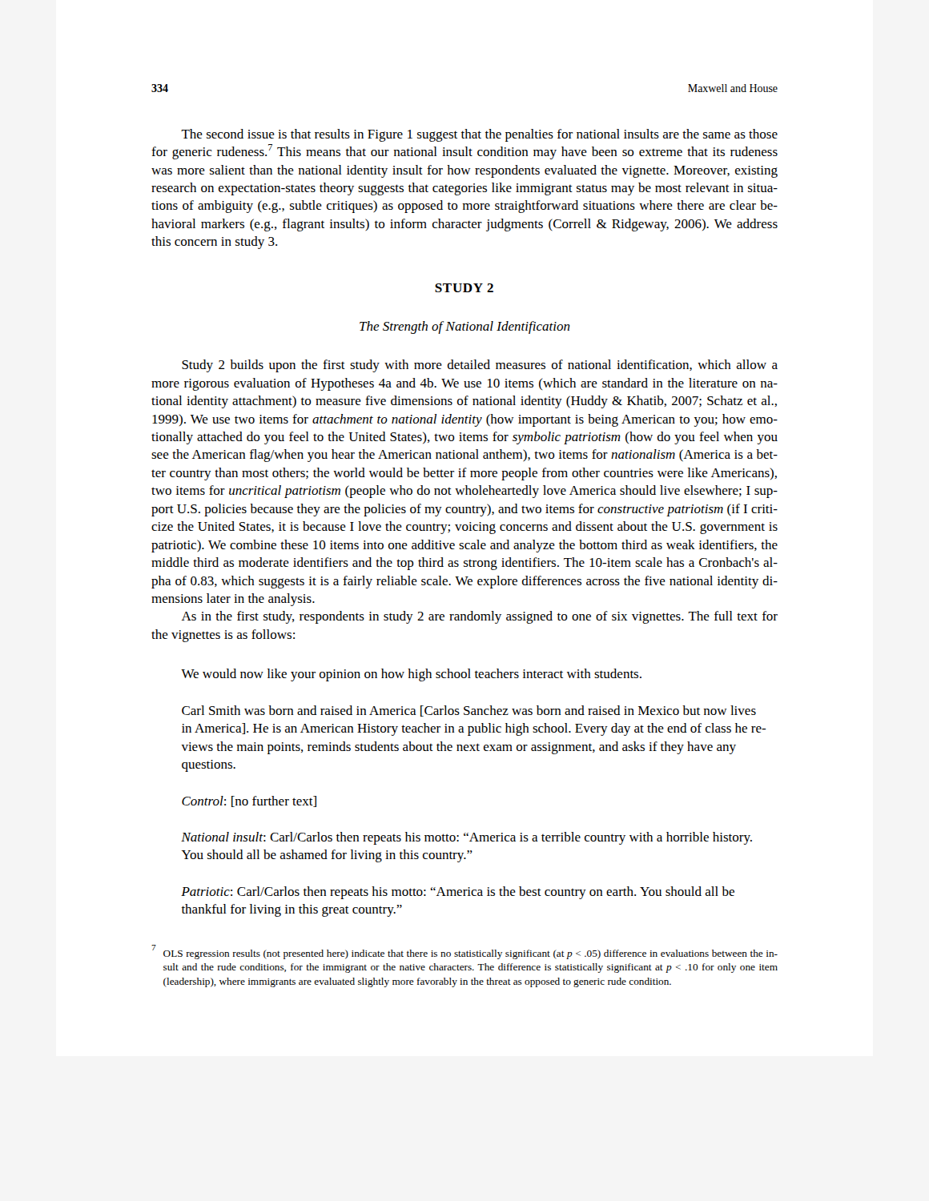334 Maxwell and House
The second issue is that results in Figure 1 suggest that the penalties for national insults are the same as those for generic rudeness.7 This means that our national insult condition may have been so extreme that its rudeness was more salient than the national identity insult for how respondents evaluated the vignette. Moreover, existing research on expectation-states theory suggests that categories like immigrant status may be most relevant in situations of ambiguity (e.g., subtle critiques) as opposed to more straightforward situations where there are clear behavioral markers (e.g., flagrant insults) to inform character judgments (Correll & Ridgeway, 2006). We address this concern in study 3.
STUDY 2
The Strength of National Identification
Study 2 builds upon the first study with more detailed measures of national identification, which allow a more rigorous evaluation of Hypotheses 4a and 4b. We use 10 items (which are standard in the literature on national identity attachment) to measure five dimensions of national identity (Huddy & Khatib, 2007; Schatz et al., 1999). We use two items for attachment to national identity (how important is being American to you; how emotionally attached do you feel to the United States), two items for symbolic patriotism (how do you feel when you see the American flag/when you hear the American national anthem), two items for nationalism (America is a better country than most others; the world would be better if more people from other countries were like Americans), two items for uncritical patriotism (people who do not wholeheartedly love America should live elsewhere; I support U.S. policies because they are the policies of my country), and two items for constructive patriotism (if I criticize the United States, it is because I love the country; voicing concerns and dissent about the U.S. government is patriotic). We combine these 10 items into one additive scale and analyze the bottom third as weak identifiers, the middle third as moderate identifiers and the top third as strong identifiers. The 10-item scale has a Cronbach's alpha of 0.83, which suggests it is a fairly reliable scale. We explore differences across the five national identity dimensions later in the analysis.
As in the first study, respondents in study 2 are randomly assigned to one of six vignettes. The full text for the vignettes is as follows:
We would now like your opinion on how high school teachers interact with students.
Carl Smith was born and raised in America [Carlos Sanchez was born and raised in Mexico but now lives in America]. He is an American History teacher in a public high school. Every day at the end of class he reviews the main points, reminds students about the next exam or assignment, and asks if they have any questions.
Control: [no further text]
National insult: Carl/Carlos then repeats his motto: “America is a terrible country with a horrible history. You should all be ashamed for living in this country.”
Patriotic: Carl/Carlos then repeats his motto: “America is the best country on earth. You should all be thankful for living in this great country.”
7 OLS regression results (not presented here) indicate that there is no statistically significant (at p < .05) difference in evaluations between the insult and the rude conditions, for the immigrant or the native characters. The difference is statistically significant at p < .10 for only one item (leadership), where immigrants are evaluated slightly more favorably in the threat as opposed to generic rude condition.